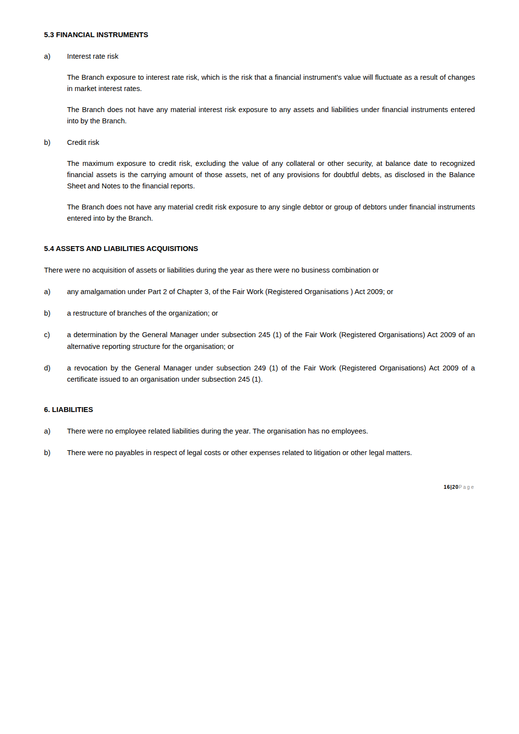5.3 FINANCIAL INSTRUMENTS
a)
Interest rate risk
The Branch exposure to interest rate risk, which is the risk that a financial instrument's value will fluctuate as a result of changes in market interest rates.
The Branch does not have any material interest risk exposure to any assets and liabilities under financial instruments entered into by the Branch.
b)
Credit risk
The maximum exposure to credit risk, excluding the value of any collateral or other security, at balance date to recognized financial assets is the carrying amount of those assets, net of any provisions for doubtful debts, as disclosed in the Balance Sheet and Notes to the financial reports.
The Branch does not have any material credit risk exposure to any single debtor or group of debtors under financial instruments entered into by the Branch.
5.4 ASSETS AND LIABILITIES ACQUISITIONS
There were no acquisition of assets or liabilities during the year as there were no business combination or
a)
any amalgamation under Part 2 of Chapter 3, of the Fair Work (Registered Organisations ) Act 2009; or
b)
a restructure of branches of the organization; or
c)
a determination by the General Manager under subsection 245 (1) of the Fair Work (Registered Organisations) Act 2009 of an alternative reporting structure for the organisation; or
d)
a revocation by the General Manager under subsection 249 (1) of the Fair Work (Registered Organisations) Act 2009 of a certificate issued to an organisation under subsection 245 (1).
6. LIABILITIES
a)
There were no employee related liabilities during the year. The organisation has no employees.
b)
There were no payables in respect of legal costs or other expenses related to litigation or other legal matters.
16|20 Page